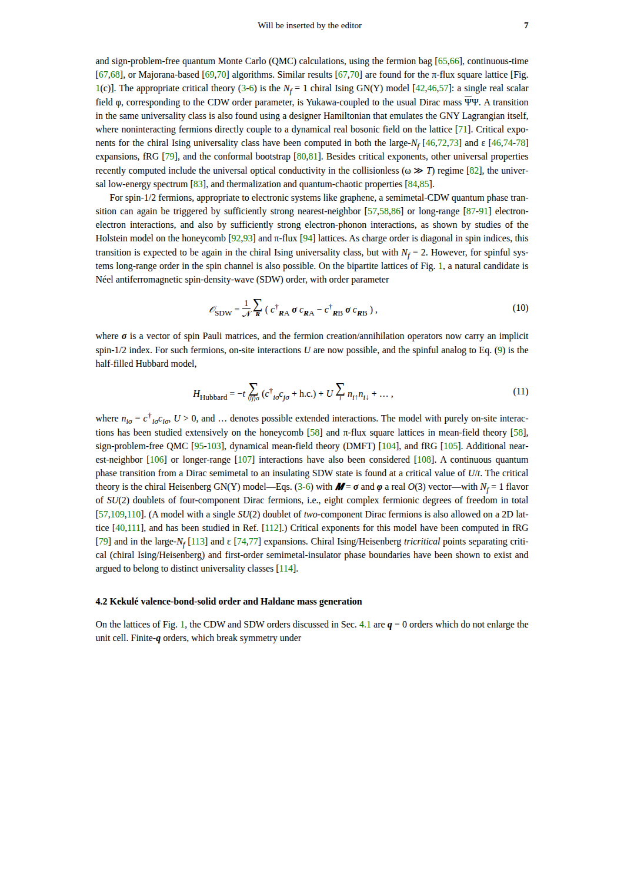Will be inserted by the editor 7
and sign-problem-free quantum Monte Carlo (QMC) calculations, using the fermion bag [65,66], continuous-time [67,68], or Majorana-based [69,70] algorithms. Similar results [67,70] are found for the π-flux square lattice [Fig. 1(c)]. The appropriate critical theory (3-6) is the Nf = 1 chiral Ising GN(Y) model [42,46,57]: a single real scalar field φ, corresponding to the CDW order parameter, is Yukawa-coupled to the usual Dirac mass ΨΨ. A transition in the same universality class is also found using a designer Hamiltonian that emulates the GNY Lagrangian itself, where noninteracting fermions directly couple to a dynamical real bosonic field on the lattice [71]. Critical exponents for the chiral Ising universality class have been computed in both the large-Nf [46,72,73] and ε [46,74-78] expansions, fRG [79], and the conformal bootstrap [80,81]. Besides critical exponents, other universal properties recently computed include the universal optical conductivity in the collisionless (ω ≫ T) regime [82], the universal low-energy spectrum [83], and thermalization and quantum-chaotic properties [84,85].
For spin-1/2 fermions, appropriate to electronic systems like graphene, a semimetal-CDW quantum phase transition can again be triggered by sufficiently strong nearest-neighbor [57,58,86] or long-range [87-91] electron-electron interactions, and also by sufficiently strong electron-phonon interactions, as shown by studies of the Holstein model on the honeycomb [92,93] and π-flux [94] lattices. As charge order is diagonal in spin indices, this transition is expected to be again in the chiral Ising universality class, but with Nf = 2. However, for spinful systems long-range order in the spin channel is also possible. On the bipartite lattices of Fig. 1, a natural candidate is Néel antiferromagnetic spin-density-wave (SDW) order, with order parameter
𝒪SDW = 1 𝒩 ∑R ( c†RA σ cRA − c†RB σ cRB ) ,
(10)
where σ is a vector of spin Pauli matrices, and the fermion creation/annihilation operators now carry an implicit spin-1/2 index. For such fermions, on-site interactions U are now possible, and the spinful analog to Eq. (9) is the half-filled Hubbard model,
HHubbard = −t ∑⟨ij⟩σ (c†iσcjσ + h.c.) + U ∑i ni↑ni↓ + … ,
(11)
where niσ = c†iσciσ, U > 0, and … denotes possible extended interactions. The model with purely on-site interactions has been studied extensively on the honeycomb [58] and π-flux square lattices in mean-field theory [58], sign-problem-free QMC [95-103], dynamical mean-field theory (DMFT) [104], and fRG [105]. Additional nearest-neighbor [106] or longer-range [107] interactions have also been considered [108]. A continuous quantum phase transition from a Dirac semimetal to an insulating SDW state is found at a critical value of U/t. The critical theory is the chiral Heisenberg GN(Y) model—Eqs. (3-6) with 𝑴 = σ and φ a real O(3) vector—with Nf = 1 flavor of SU(2) doublets of four-component Dirac fermions, i.e., eight complex fermionic degrees of freedom in total [57,109,110]. (A model with a single SU(2) doublet of two-component Dirac fermions is also allowed on a 2D lattice [40,111], and has been studied in Ref. [112].) Critical exponents for this model have been computed in fRG [79] and in the large-Nf [113] and ε [74,77] expansions. Chiral Ising/Heisenberg tricritical points separating critical (chiral Ising/Heisenberg) and first-order semimetal-insulator phase boundaries have been shown to exist and argued to belong to distinct universality classes [114].
4.2 Kekulé valence-bond-solid order and Haldane mass generation
On the lattices of Fig. 1, the CDW and SDW orders discussed in Sec. 4.1 are q = 0 orders which do not enlarge the unit cell. Finite-q orders, which break symmetry under